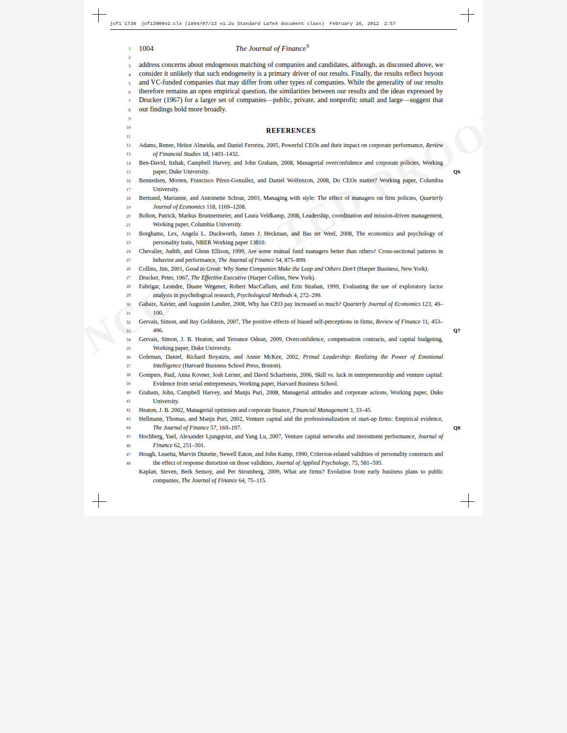UNCORRECTED PROOF
jofi˙1739 jofi2009v2.cls (1994/07/13 v1.2u Standard LaTeX document class) February 26, 2012 2:57
1
2
3
4
5
6
7
8
9
10
11
12
13
14
15
16
17
18
19
20
21
22
23
24
25
26
27
28
29
30
31
32
33
34
35
36
37
38
39
40
41
42
43
44
45
46
47
48
1004 The Journal of Finance®
address concerns about endogenous matching of companies and candidates, although, as discussed above, we consider it unlikely that such endogeneity is a primary driver of our results. Finally, the results reflect buyout and VC-funded companies that may differ from other types of companies. While the generality of our results therefore remains an open empirical question, the similarities between our results and the ideas expressed by Drucker (1967) for a larger set of companies—public, private, and nonprofit; small and large—suggest that our findings hold more broadly.
REFERENCES
Adams, Renee, Heitor Almeida, and Daniel Ferreira, 2005, Powerful CEOs and their impact on corporate performance, Review of Financial Studies 18, 1403–1432.
Ben-David, Itzhak, Campbell Harvey, and John Graham, 2008, Managerial overconfidence and corporate policies, Working paper, Duke University.Q6
Bennedsen, Morten, Francisco Pérez-González, and Daniel Wolfenzon, 2008, Do CEOs matter? Working paper, Columbia University.
Bertrand, Marianne, and Antoinette Schoar, 2003, Managing with style: The effect of managers on firm policies, Quarterly Journal of Economics 118, 1169–1208.
Bolton, Patrick, Markus Brunnermeier, and Laura Veldkamp, 2008, Leadership, coordination and mission-driven management, Working paper, Columbia University.
Borghams, Lex, Angela L. Duckworth, James J. Heckman, and Bas ter Weel, 2008, The economics and psychology of personality traits, NBER Working paper 13810.
Chevalier, Judith, and Glenn Ellison, 1999, Are some mutual fund managers better than others? Cross-sectional patterns in behavior and performance, The Journal of Finance 54, 875–899.
Collins, Jim, 2001, Good to Great: Why Some Companies Make the Leap and Others Don’t (Harper Business, New York).
Drucker, Peter, 1967, The Effective Executive (Harper Collins, New York).
Fabrigar, Leandre, Duane Wegener, Robert MacCallum, and Erin Strahan, 1999, Evaluating the use of exploratory factor analysis in psychological research, Psychological Methods 4, 272–299.
Gabaix, Xavier, and Augustin Landier, 2008, Why has CEO pay increased so much? Quarterly Journal of Economics 123, 49–100.
Gervais, Simon, and Itay Goldstein, 2007, The positive effects of biased self-perceptions in firms, Review of Finance 11, 453–496.Q7
Gervais, Simon, J. B. Heaton, and Terrance Odean, 2009, Overconfidence, compensation contracts, and capital budgeting, Working paper, Duke University.
Goleman, Daniel, Richard Boyatzis, and Annie McKee, 2002, Primal Leadership: Realizing the Power of Emotional Intelligence (Harvard Business School Press, Boston).
Gompers, Paul, Anna Kovner, Josh Lerner, and David Scharfstein, 2006, Skill vs. luck in entrepreneurship and venture capital: Evidence from serial entrepreneurs, Working paper, Harvard Business School.
Graham, John, Campbell Harvey, and Manju Puri, 2008, Managerial attitudes and corporate actions, Working paper, Duke University.
Heaton, J. B. 2002, Managerial optimism and corporate finance, Financial Management 3, 33–45.
Hellmann, Thomas, and Manju Puri, 2002, Venture capital and the professionalization of start-up firms: Empirical evidence, The Journal of Finance 57, 169–197.Q8
Hochberg, Yael, Alexander Ljungqvist, and Yang Lu, 2007, Venture capital networks and investment performance, Journal of Finance 62, 251–301.
Hough, Leaetta, Marvin Dunette, Newell Eaton, and John Kamp, 1990, Criterion-related validities of personality constructs and the effect of response distortion on those validities, Journal of Applied Psychology, 75, 581–595.
Kaplan, Steven, Berk Sensoy, and Per Stromberg, 2009, What are firms? Evolution from early business plans to public companies, The Journal of Finance 64, 75–115.